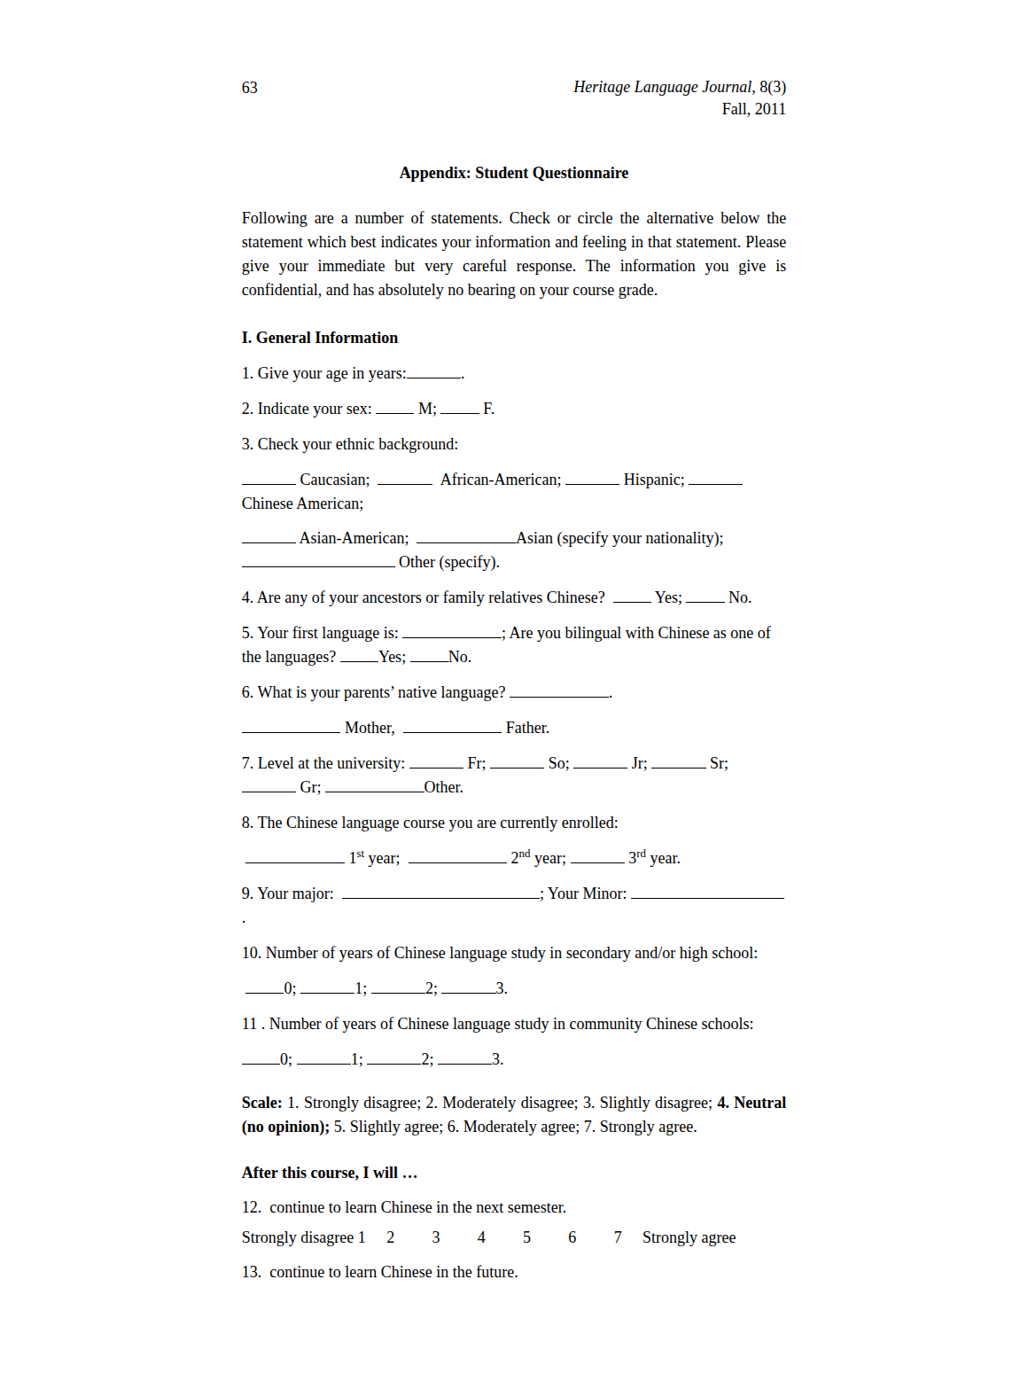63
Heritage Language Journal, 8(3)
Fall, 2011
Appendix: Student Questionnaire
Following are a number of statements. Check or circle the alternative below the statement which best indicates your information and feeling in that statement. Please give your immediate but very careful response. The information you give is confidential, and has absolutely no bearing on your course grade.
I. General Information
1. Give your age in years: .
2. Indicate your sex: M; F.
3. Check your ethnic background:
Caucasian; African-American; Hispanic; Chinese American;
Asian-American; Asian (specify your nationality); Other (specify).
4. Are any of your ancestors or family relatives Chinese? Yes; No.
5. Your first language is: ; Are you bilingual with Chinese as one of the languages? Yes; No.
6. What is your parents’ native language? .
Mother, Father.
7. Level at the university: Fr; So; Jr; Sr; Gr; Other.
8. The Chinese language course you are currently enrolled:
1st year; 2nd year; 3rd year.
9. Your major: ; Your Minor: .
10. Number of years of Chinese language study in secondary and/or high school:
0; 1; 2; 3.
11 . Number of years of Chinese language study in community Chinese schools:
0; 1; 2; 3.
Scale: 1. Strongly disagree; 2. Moderately disagree; 3. Slightly disagree; 4. Neutral (no opinion); 5. Slightly agree; 6. Moderately agree; 7. Strongly agree.
After this course, I will …
12. continue to learn Chinese in the next semester.
Strongly disagree 1 2 3 4 5 6 7 Strongly agree
13. continue to learn Chinese in the future.